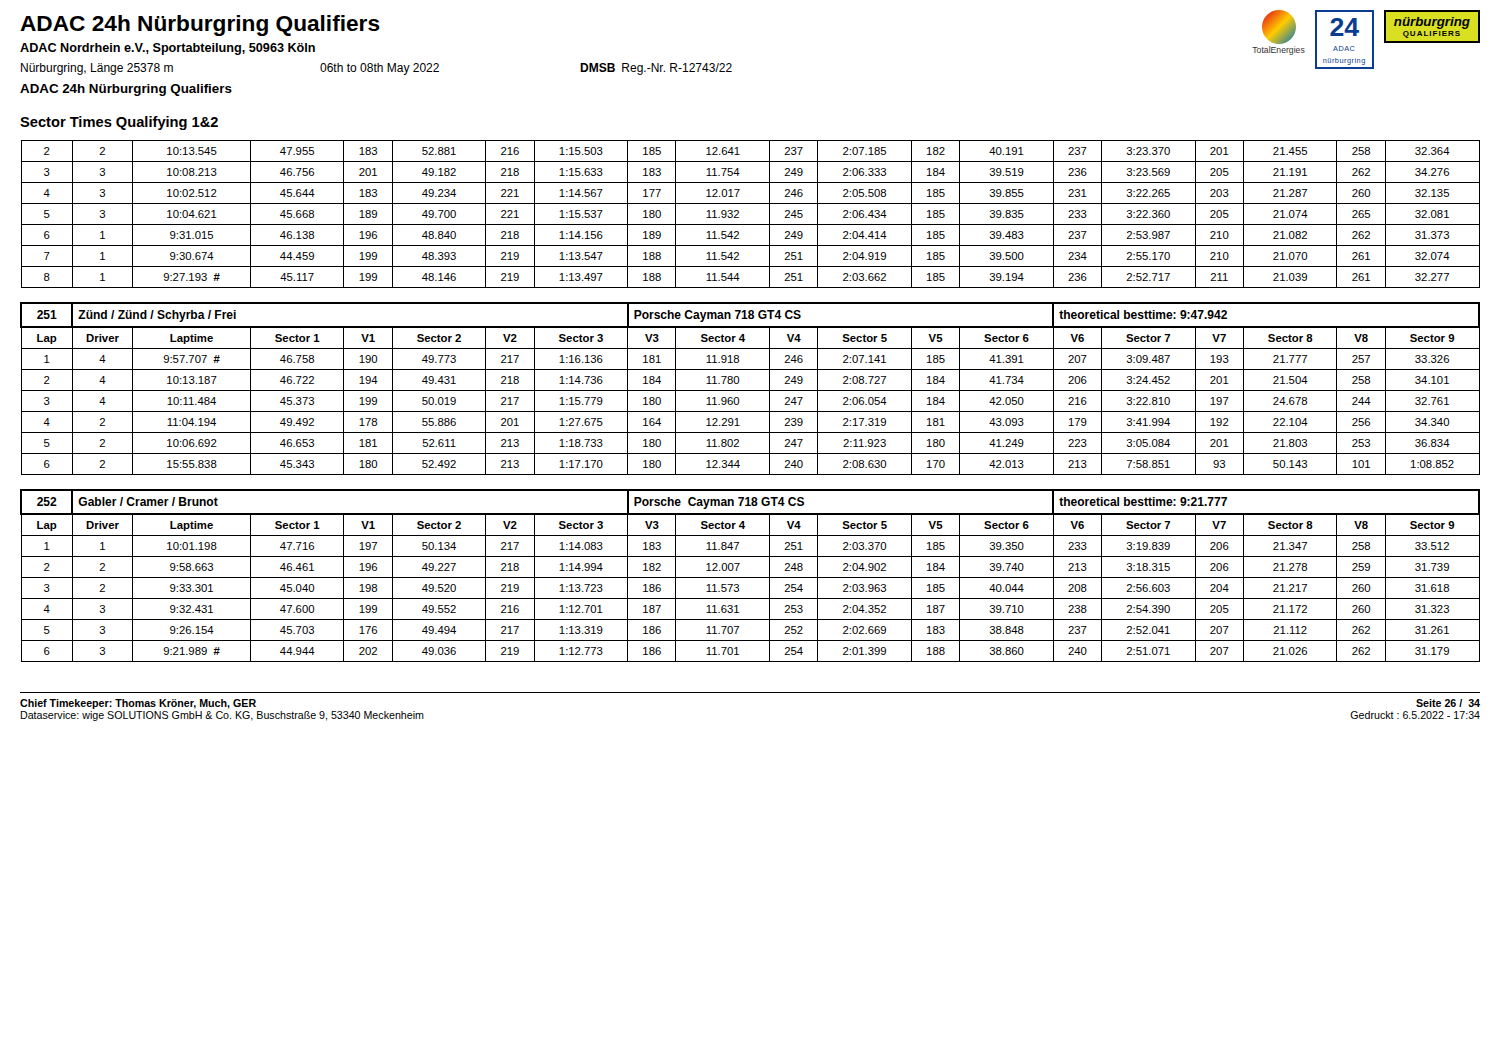TotalEnergies
24 ADAC
nürburgring
nürburgring
QUALIFIERS
ADAC 24h Nürburgring Qualifiers
ADAC Nordrhein e.V., Sportabteilung, 50963 Köln
Nürburgring, Länge 25378 m
06th to 08th May 2022
DMSB Reg.-Nr. R-12743/22
ADAC 24h Nürburgring Qualifiers
Sector Times Qualifying 1&2
| 2 | 2 | 10:13.545 | 47.955 | 183 | 52.881 | 216 | 1:15.503 | 185 | 12.641 | 237 | 2:07.185 | 182 | 40.191 | 237 | 3:23.370 | 201 | 21.455 | 258 | 32.364 |
| 3 | 3 | 10:08.213 | 46.756 | 201 | 49.182 | 218 | 1:15.633 | 183 | 11.754 | 249 | 2:06.333 | 184 | 39.519 | 236 | 3:23.569 | 205 | 21.191 | 262 | 34.276 |
| 4 | 3 | 10:02.512 | 45.644 | 183 | 49.234 | 221 | 1:14.567 | 177 | 12.017 | 246 | 2:05.508 | 185 | 39.855 | 231 | 3:22.265 | 203 | 21.287 | 260 | 32.135 |
| 5 | 3 | 10:04.621 | 45.668 | 189 | 49.700 | 221 | 1:15.537 | 180 | 11.932 | 245 | 2:06.434 | 185 | 39.835 | 233 | 3:22.360 | 205 | 21.074 | 265 | 32.081 |
| 6 | 1 | 9:31.015 | 46.138 | 196 | 48.840 | 218 | 1:14.156 | 189 | 11.542 | 249 | 2:04.414 | 185 | 39.483 | 237 | 2:53.987 | 210 | 21.082 | 262 | 31.373 |
| 7 | 1 | 9:30.674 | 44.459 | 199 | 48.393 | 219 | 1:13.547 | 188 | 11.542 | 251 | 2:04.919 | 185 | 39.500 | 234 | 2:55.170 | 210 | 21.070 | 261 | 32.074 |
| 8 | 1 | 9:27.193 # | 45.117 | 199 | 48.146 | 219 | 1:13.497 | 188 | 11.544 | 251 | 2:03.662 | 185 | 39.194 | 236 | 2:52.717 | 211 | 21.039 | 261 | 32.277 |
| 251 | Zünd / Zünd / Schyrba / Frei | Porsche Cayman 718 GT4 CS | theoretical besttime: 9:47.942 |
| Lap | Driver | Laptime | Sector 1 | V1 | Sector 2 | V2 | Sector 3 | V3 | Sector 4 | V4 | Sector 5 | V5 | Sector 6 | V6 | Sector 7 | V7 | Sector 8 | V8 | Sector 9 |
| 1 | 4 | 9:57.707 # | 46.758 | 190 | 49.773 | 217 | 1:16.136 | 181 | 11.918 | 246 | 2:07.141 | 185 | 41.391 | 207 | 3:09.487 | 193 | 21.777 | 257 | 33.326 |
| 2 | 4 | 10:13.187 | 46.722 | 194 | 49.431 | 218 | 1:14.736 | 184 | 11.780 | 249 | 2:08.727 | 184 | 41.734 | 206 | 3:24.452 | 201 | 21.504 | 258 | 34.101 |
| 3 | 4 | 10:11.484 | 45.373 | 199 | 50.019 | 217 | 1:15.779 | 180 | 11.960 | 247 | 2:06.054 | 184 | 42.050 | 216 | 3:22.810 | 197 | 24.678 | 244 | 32.761 |
| 4 | 2 | 11:04.194 | 49.492 | 178 | 55.886 | 201 | 1:27.675 | 164 | 12.291 | 239 | 2:17.319 | 181 | 43.093 | 179 | 3:41.994 | 192 | 22.104 | 256 | 34.340 |
| 5 | 2 | 10:06.692 | 46.653 | 181 | 52.611 | 213 | 1:18.733 | 180 | 11.802 | 247 | 2:11.923 | 180 | 41.249 | 223 | 3:05.084 | 201 | 21.803 | 253 | 36.834 |
| 6 | 2 | 15:55.838 | 45.343 | 180 | 52.492 | 213 | 1:17.170 | 180 | 12.344 | 240 | 2:08.630 | 170 | 42.013 | 213 | 7:58.851 | 93 | 50.143 | 101 | 1:08.852 |
| 252 | Gabler / Cramer / Brunot | Porsche Cayman 718 GT4 CS | theoretical besttime: 9:21.777 |
| Lap | Driver | Laptime | Sector 1 | V1 | Sector 2 | V2 | Sector 3 | V3 | Sector 4 | V4 | Sector 5 | V5 | Sector 6 | V6 | Sector 7 | V7 | Sector 8 | V8 | Sector 9 |
| 1 | 1 | 10:01.198 | 47.716 | 197 | 50.134 | 217 | 1:14.083 | 183 | 11.847 | 251 | 2:03.370 | 185 | 39.350 | 233 | 3:19.839 | 206 | 21.347 | 258 | 33.512 |
| 2 | 2 | 9:58.663 | 46.461 | 196 | 49.227 | 218 | 1:14.994 | 182 | 12.007 | 248 | 2:04.902 | 184 | 39.740 | 213 | 3:18.315 | 206 | 21.278 | 259 | 31.739 |
| 3 | 2 | 9:33.301 | 45.040 | 198 | 49.520 | 219 | 1:13.723 | 186 | 11.573 | 254 | 2:03.963 | 185 | 40.044 | 208 | 2:56.603 | 204 | 21.217 | 260 | 31.618 |
| 4 | 3 | 9:32.431 | 47.600 | 199 | 49.552 | 216 | 1:12.701 | 187 | 11.631 | 253 | 2:04.352 | 187 | 39.710 | 238 | 2:54.390 | 205 | 21.172 | 260 | 31.323 |
| 5 | 3 | 9:26.154 | 45.703 | 176 | 49.494 | 217 | 1:13.319 | 186 | 11.707 | 252 | 2:02.669 | 183 | 38.848 | 237 | 2:52.041 | 207 | 21.112 | 262 | 31.261 |
| 6 | 3 | 9:21.989 # | 44.944 | 202 | 49.036 | 219 | 1:12.773 | 186 | 11.701 | 254 | 2:01.399 | 188 | 38.860 | 240 | 2:51.071 | 207 | 21.026 | 262 | 31.179 |
Chief Timekeeper: Thomas Kröner, Much, GER
Seite 26 / 34
Dataservice: wige SOLUTIONS GmbH & Co. KG, Buschstraße 9, 53340 Meckenheim
Gedruckt : 6.5.2022 - 17:34